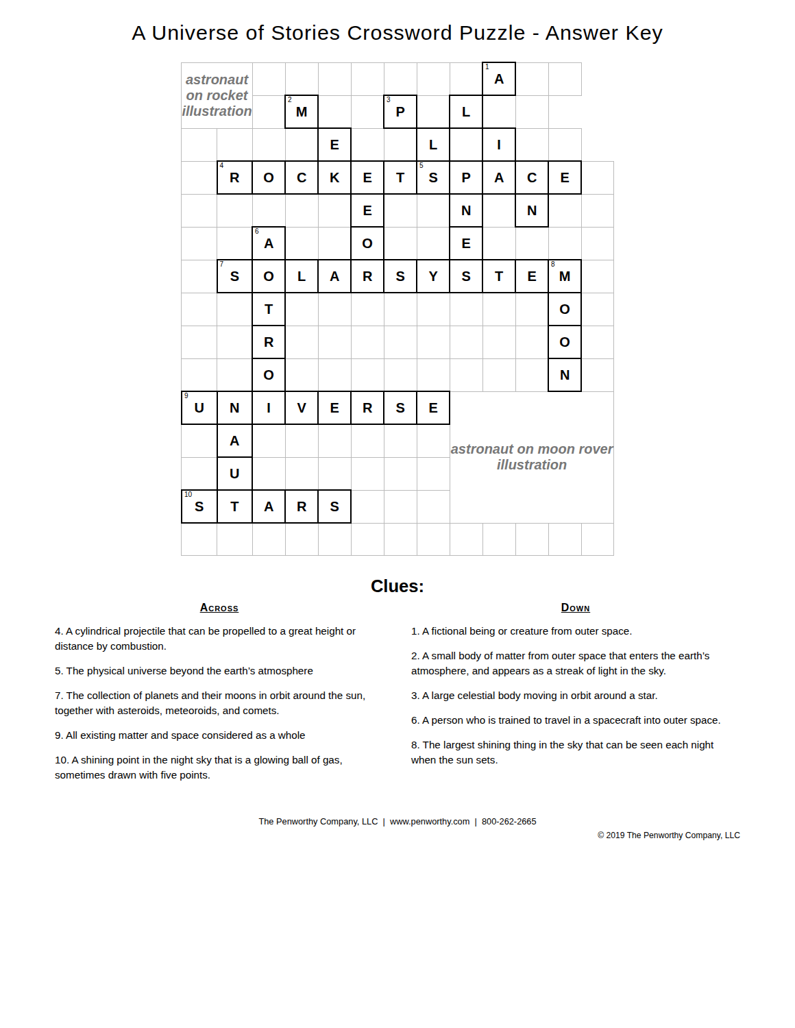A Universe of Stories Crossword Puzzle - Answer Key
| astronaut on rocket illustration | | | | | | | | 1 A | | |
| | 2 M | | | 3 P | | L | | |
| | | | | E | | | L | | I | | |
| | 4 R | O | C | K | E | T | 5 S | P | A | C | E | |
| | | | | | E | | | N | | N | | |
| | | 6 A | | | O | | | E | | | | |
| | 7 S | O | L | A | R | S | Y | S | T | E | 8 M | |
| | | T | | | | | | | | | O | |
| | | R | | | | | | | | | O | |
| | | O | | | | | | | | | N | |
| 9 U | N | I | V | E | R | S | E | astronaut on moon rover illustration |
| | A | | | | | | |
| | U | | | | | | |
| 10 S | T | A | R | S | | | |
Clues:
Across
4. A cylindrical projectile that can be propelled to a great height or distance by combustion.
5. The physical universe beyond the earth’s atmosphere
7. The collection of planets and their moons in orbit around the sun, together with asteroids, meteoroids, and comets.
9. All existing matter and space considered as a whole
10. A shining point in the night sky that is a glowing ball of gas, sometimes drawn with five points.
Down
1. A fictional being or creature from outer space.
2. A small body of matter from outer space that enters the earth’s atmosphere, and appears as a streak of light in the sky.
3. A large celestial body moving in orbit around a star.
6. A person who is trained to travel in a spacecraft into outer space.
8. The largest shining thing in the sky that can be seen each night when the sun sets.
The Penworthy Company, LLC | www.penworthy.com | 800-262-2665
© 2019 The Penworthy Company, LLC